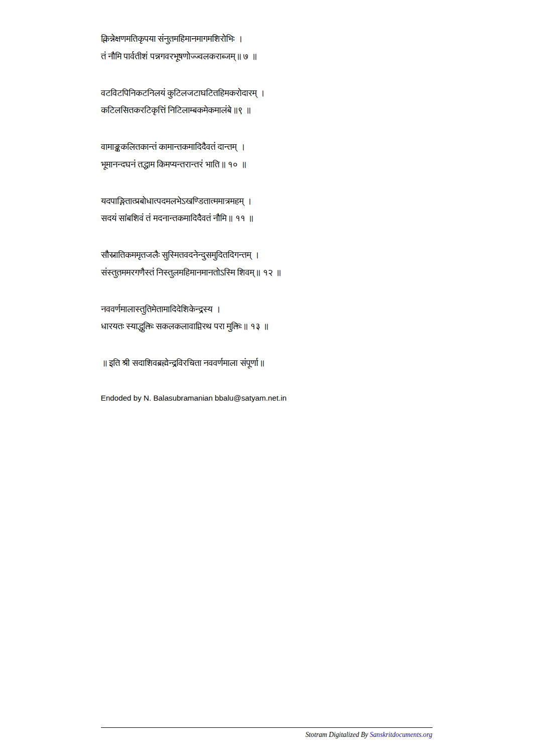क्लिन्नेक्षणमतिकृपया संनुतमहिमानमागमशिरोभिः । तं नौमि पार्वतीशं पन्नगवरभूषणोज्ज्वलकराब्जम्॥ ७ ॥
वटविटपिनिकटनिलयं कुटिलजटाघटितहिमकरोदारम् । कटिलसितकरटिकृत्तिं निटिलाम्बकमेकमालंबे॥९ ॥
वामाङ्ककलितकान्तं कामान्तकमादिदैवतं दान्तम् । भूमानन्दघनं तद्धाम किमप्यन्तरान्तरं भाति॥ १० ॥
यदपाङ्गितात्प्रबोधात्पदमलभेऽखण्डितात्ममात्रमहम् । सदयं सांबशिवं तं मदनान्तकमादिदैवतं नौमि॥ ११ ॥
सौस्नातिकममृतजलैः सुस्मितवदनेन्दुसमुदितदिगन्तम् । संस्तुतममरगणैस्तं निस्तुलमहिमानमानतोऽस्मि शिवम्॥ १२ ॥
नववर्णमालास्तुतिमेतामादिदेशिकेन्द्रस्य । धारयतः स्याद्धुक्तिः सकलकलावाप्तिरथ परा मुक्तिः॥ १३ ॥
॥ इति श्री सदाशिवब्रह्मेन्द्रविरचिता नववर्णमाला संपूर्णा॥
Endoded by N. Balasubramanian bbalu@satyam.net.in
Stotram Digitalized By Sanskritdocuments.org